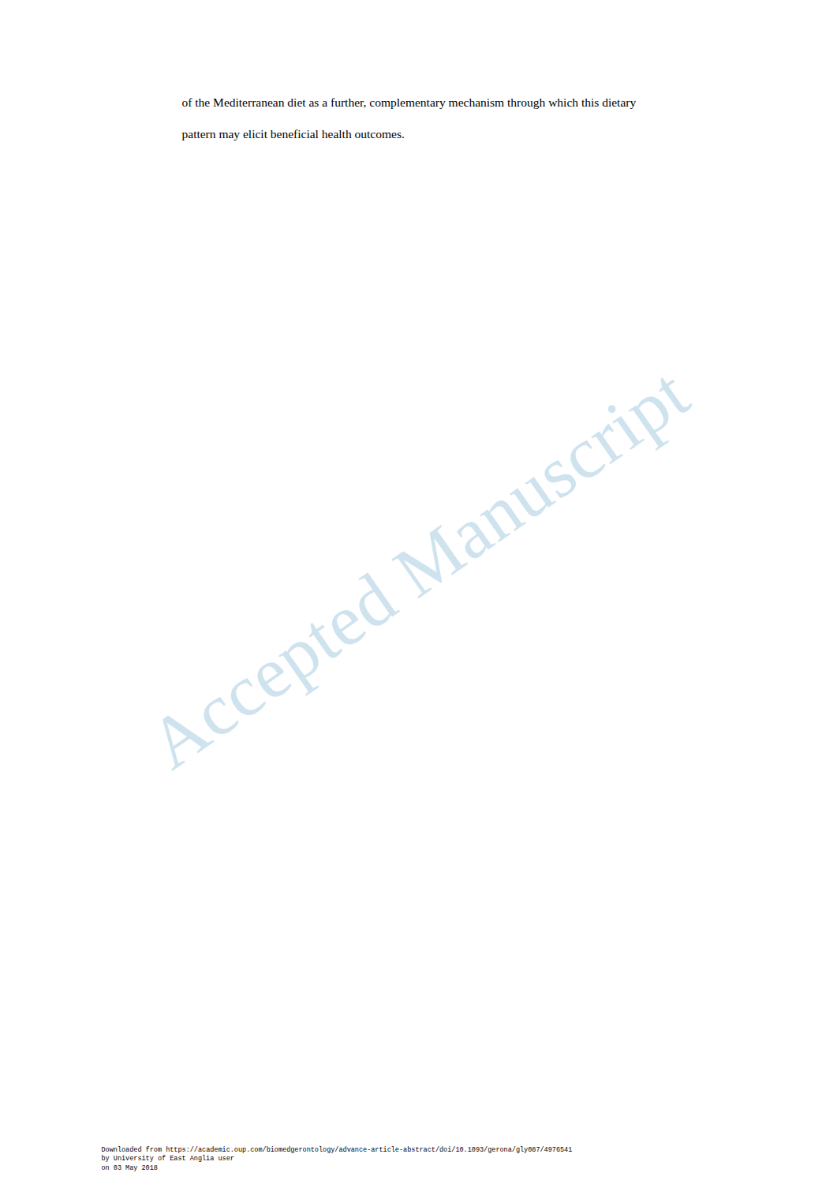Accepted Manuscript
of the Mediterranean diet as a further, complementary mechanism through which this dietary pattern may elicit beneficial health outcomes.
Downloaded from https://academic.oup.com/biomedgerontology/advance-article-abstract/doi/10.1093/gerona/gly087/4976541
by University of East Anglia user
on 03 May 2018